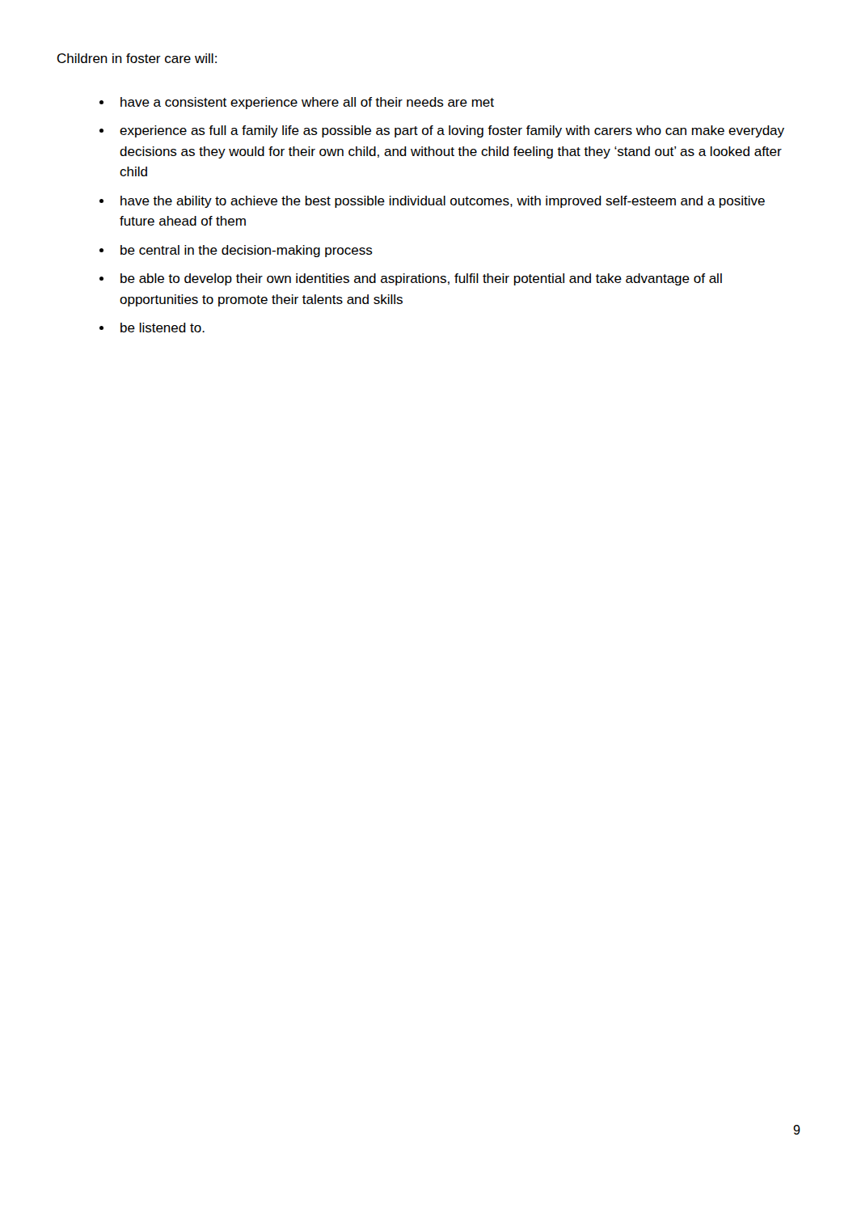Children in foster care will:
have a consistent experience where all of their needs are met
experience as full a family life as possible as part of a loving foster family with carers who can make everyday decisions as they would for their own child, and without the child feeling that they ‘stand out’ as a looked after child
have the ability to achieve the best possible individual outcomes, with improved self-esteem and a positive future ahead of them
be central in the decision-making process
be able to develop their own identities and aspirations, fulfil their potential and take advantage of all opportunities to promote their talents and skills
be listened to.
9